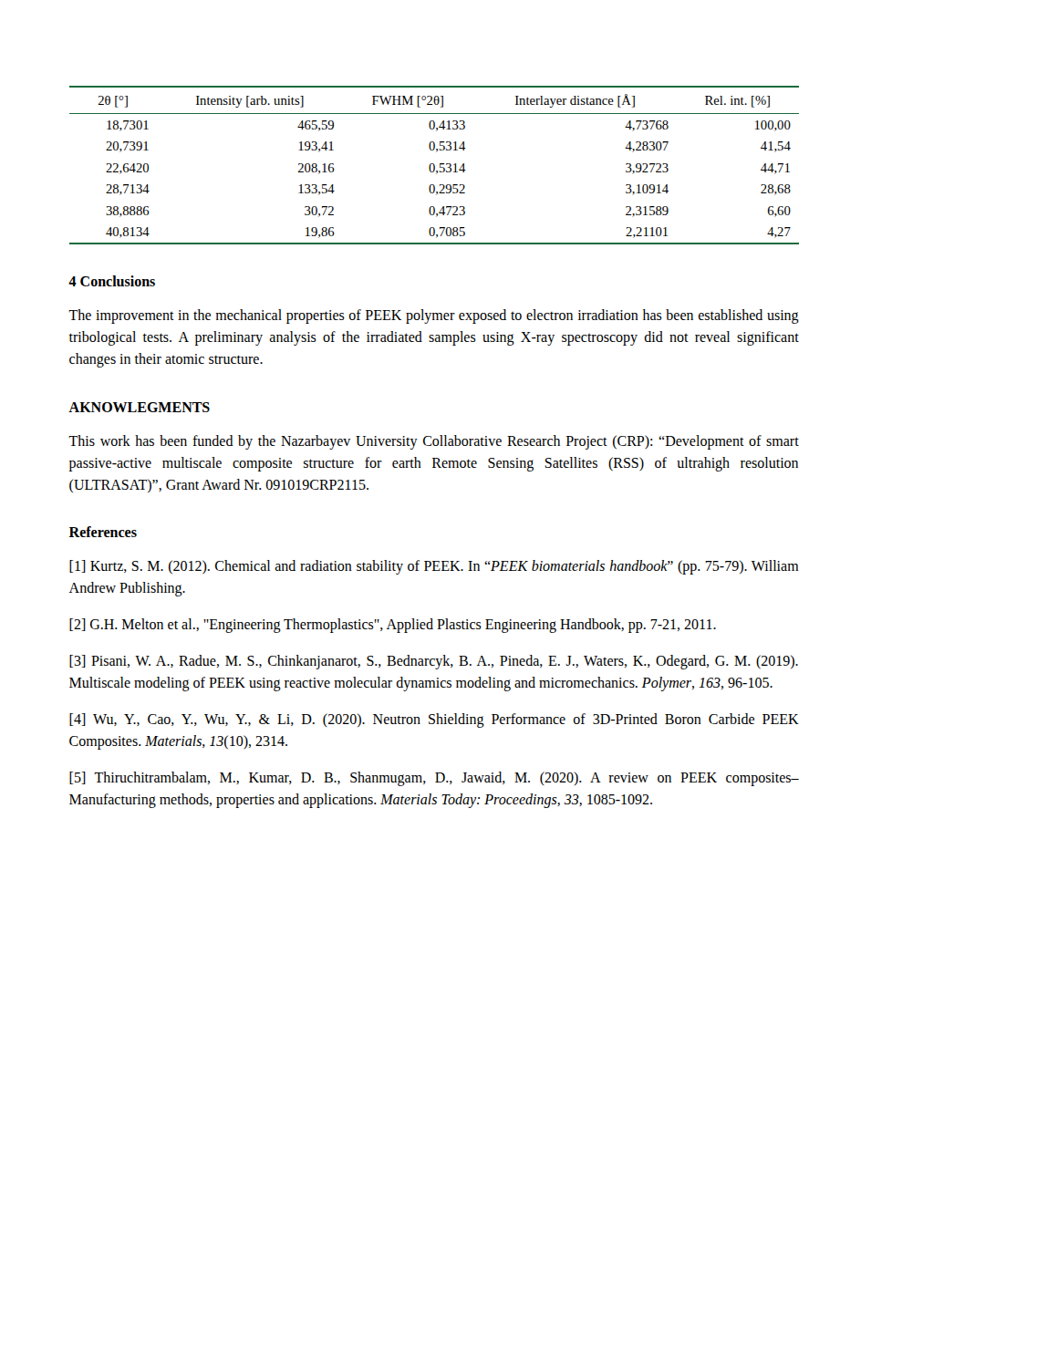| 2θ [°] | Intensity [arb. units] | FWHM [°2θ] | Interlayer distance [Å] | Rel. int. [%] |
| --- | --- | --- | --- | --- |
| 18,7301 | 465,59 | 0,4133 | 4,73768 | 100,00 |
| 20,7391 | 193,41 | 0,5314 | 4,28307 | 41,54 |
| 22,6420 | 208,16 | 0,5314 | 3,92723 | 44,71 |
| 28,7134 | 133,54 | 0,2952 | 3,10914 | 28,68 |
| 38,8886 | 30,72 | 0,4723 | 2,31589 | 6,60 |
| 40,8134 | 19,86 | 0,7085 | 2,21101 | 4,27 |
4 Conclusions
The improvement in the mechanical properties of PEEK polymer exposed to electron irradiation has been established using tribological tests. A preliminary analysis of the irradiated samples using X-ray spectroscopy did not reveal significant changes in their atomic structure.
AKNOWLEGMENTS
This work has been funded by the Nazarbayev University Collaborative Research Project (CRP): “Development of smart passive-active multiscale composite structure for earth Remote Sensing Satellites (RSS) of ultrahigh resolution (ULTRASAT)”, Grant Award Nr. 091019CRP2115.
References
[1] Kurtz, S. M. (2012). Chemical and radiation stability of PEEK. In “PEEK biomaterials handbook” (pp. 75-79). William Andrew Publishing.
[2] G.H. Melton et al., "Engineering Thermoplastics", Applied Plastics Engineering Handbook, pp. 7-21, 2011.
[3] Pisani, W. A., Radue, M. S., Chinkanjanarot, S., Bednarcyk, B. A., Pineda, E. J., Waters, K., Odegard, G. M. (2019). Multiscale modeling of PEEK using reactive molecular dynamics modeling and micromechanics. Polymer, 163, 96-105.
[4] Wu, Y., Cao, Y., Wu, Y., & Li, D. (2020). Neutron Shielding Performance of 3D-Printed Boron Carbide PEEK Composites. Materials, 13(10), 2314.
[5] Thiruchitrambalam, M., Kumar, D. B., Shanmugam, D., Jawaid, M. (2020). A review on PEEK composites–Manufacturing methods, properties and applications. Materials Today: Proceedings, 33, 1085-1092.